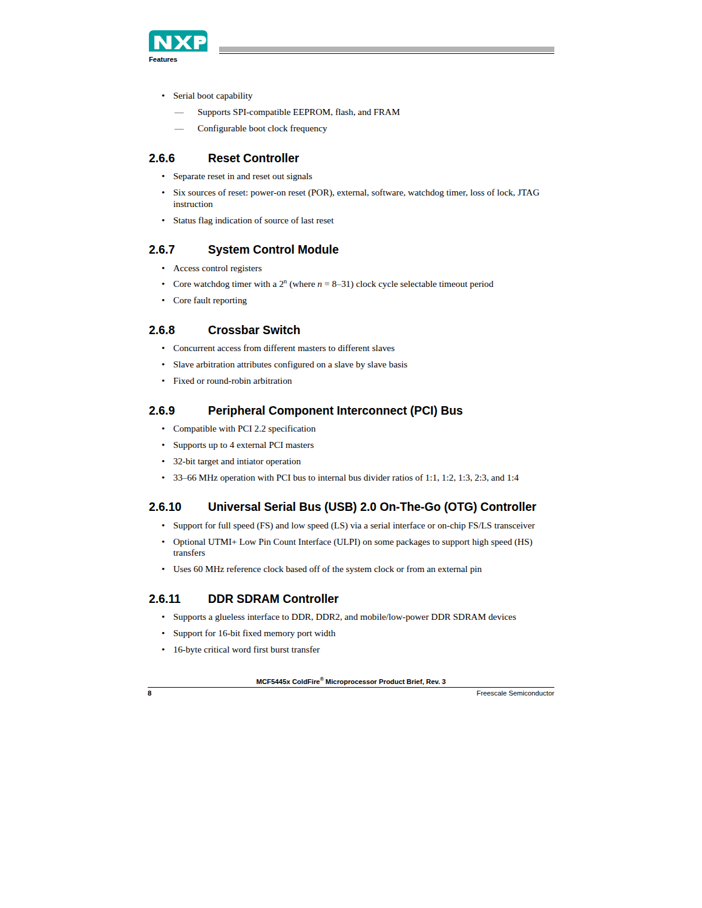Features
Serial boot capability
Supports SPI-compatible EEPROM, flash, and FRAM
Configurable boot clock frequency
2.6.6 Reset Controller
Separate reset in and reset out signals
Six sources of reset: power-on reset (POR), external, software, watchdog timer, loss of lock, JTAG instruction
Status flag indication of source of last reset
2.6.7 System Control Module
Access control registers
Core watchdog timer with a 2n (where n = 8–31) clock cycle selectable timeout period
Core fault reporting
2.6.8 Crossbar Switch
Concurrent access from different masters to different slaves
Slave arbitration attributes configured on a slave by slave basis
Fixed or round-robin arbitration
2.6.9 Peripheral Component Interconnect (PCI) Bus
Compatible with PCI 2.2 specification
Supports up to 4 external PCI masters
32-bit target and intiator operation
33–66 MHz operation with PCI bus to internal bus divider ratios of 1:1, 1:2, 1:3, 2:3, and 1:4
2.6.10 Universal Serial Bus (USB) 2.0 On-The-Go (OTG) Controller
Support for full speed (FS) and low speed (LS) via a serial interface or on-chip FS/LS transceiver
Optional UTMI+ Low Pin Count Interface (ULPI) on some packages to support high speed (HS) transfers
Uses 60 MHz reference clock based off of the system clock or from an external pin
2.6.11 DDR SDRAM Controller
Supports a glueless interface to DDR, DDR2, and mobile/low-power DDR SDRAM devices
Support for 16-bit fixed memory port width
16-byte critical word first burst transfer
MCF5445x ColdFire® Microprocessor Product Brief, Rev. 3
8 Freescale Semiconductor